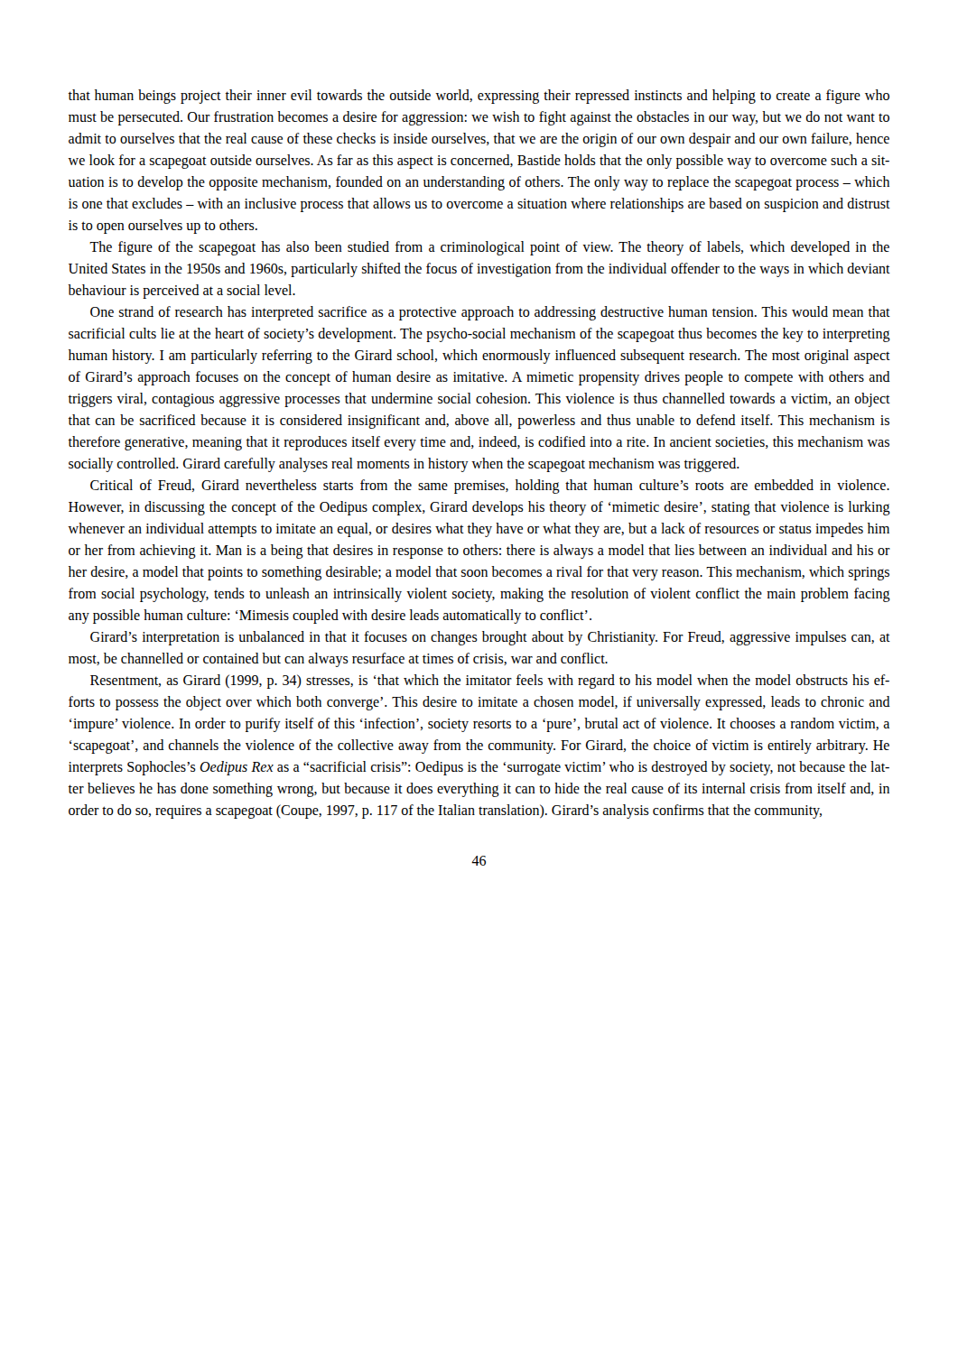that human beings project their inner evil towards the outside world, expressing their repressed instincts and helping to create a figure who must be persecuted. Our frustration becomes a desire for aggression: we wish to fight against the obstacles in our way, but we do not want to admit to ourselves that the real cause of these checks is inside ourselves, that we are the origin of our own despair and our own failure, hence we look for a scapegoat outside ourselves. As far as this aspect is concerned, Bastide holds that the only possible way to overcome such a situation is to develop the opposite mechanism, founded on an understanding of others. The only way to replace the scapegoat process – which is one that excludes – with an inclusive process that allows us to overcome a situation where relationships are based on suspicion and distrust is to open ourselves up to others.
The figure of the scapegoat has also been studied from a criminological point of view. The theory of labels, which developed in the United States in the 1950s and 1960s, particularly shifted the focus of investigation from the individual offender to the ways in which deviant behaviour is perceived at a social level.
One strand of research has interpreted sacrifice as a protective approach to addressing destructive human tension. This would mean that sacrificial cults lie at the heart of society’s development. The psycho-social mechanism of the scapegoat thus becomes the key to interpreting human history. I am particularly referring to the Girard school, which enormously influenced subsequent research. The most original aspect of Girard’s approach focuses on the concept of human desire as imitative. A mimetic propensity drives people to compete with others and triggers viral, contagious aggressive processes that undermine social cohesion. This violence is thus channelled towards a victim, an object that can be sacrificed because it is considered insignificant and, above all, powerless and thus unable to defend itself. This mechanism is therefore generative, meaning that it reproduces itself every time and, indeed, is codified into a rite. In ancient societies, this mechanism was socially controlled. Girard carefully analyses real moments in history when the scapegoat mechanism was triggered.
Critical of Freud, Girard nevertheless starts from the same premises, holding that human culture’s roots are embedded in violence. However, in discussing the concept of the Oedipus complex, Girard develops his theory of ‘mimetic desire’, stating that violence is lurking whenever an individual attempts to imitate an equal, or desires what they have or what they are, but a lack of resources or status impedes him or her from achieving it. Man is a being that desires in response to others: there is always a model that lies between an individual and his or her desire, a model that points to something desirable; a model that soon becomes a rival for that very reason. This mechanism, which springs from social psychology, tends to unleash an intrinsically violent society, making the resolution of violent conflict the main problem facing any possible human culture: ‘Mimesis coupled with desire leads automatically to conflict’.
Girard’s interpretation is unbalanced in that it focuses on changes brought about by Christianity. For Freud, aggressive impulses can, at most, be channelled or contained but can always resurface at times of crisis, war and conflict.
Resentment, as Girard (1999, p. 34) stresses, is ‘that which the imitator feels with regard to his model when the model obstructs his efforts to possess the object over which both converge’. This desire to imitate a chosen model, if universally expressed, leads to chronic and ‘impure’ violence. In order to purify itself of this ‘infection’, society resorts to a ‘pure’, brutal act of violence. It chooses a random victim, a ‘scapegoat’, and channels the violence of the collective away from the community. For Girard, the choice of victim is entirely arbitrary. He interprets Sophocles’s Oedipus Rex as a “sacrificial crisis”: Oedipus is the ‘surrogate victim’ who is destroyed by society, not because the latter believes he has done something wrong, but because it does everything it can to hide the real cause of its internal crisis from itself and, in order to do so, requires a scapegoat (Coupe, 1997, p. 117 of the Italian translation). Girard’s analysis confirms that the community,
46